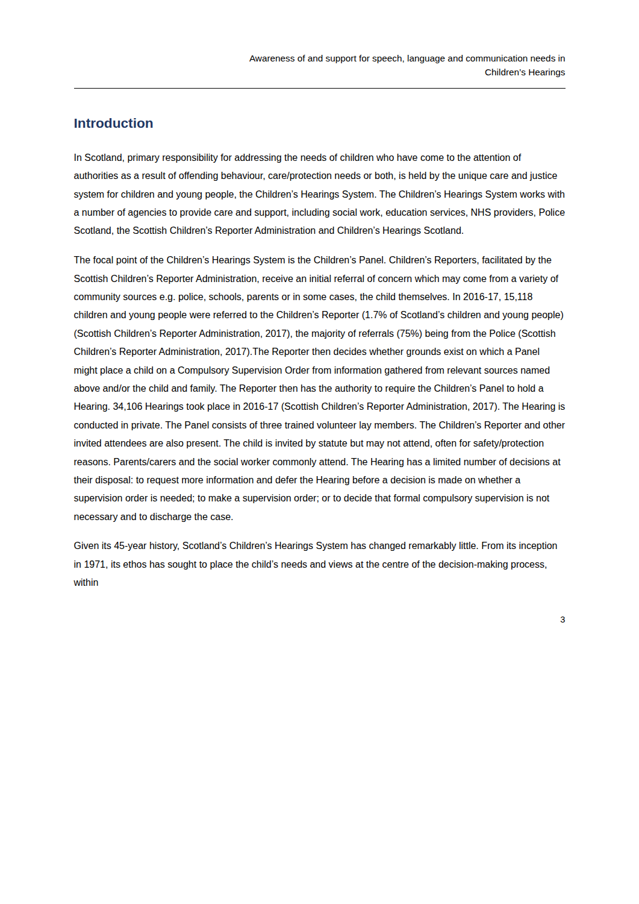Awareness of and support for speech, language and communication needs in
Children’s Hearings
Introduction
In Scotland, primary responsibility for addressing the needs of children who have come to the attention of authorities as a result of offending behaviour, care/protection needs or both, is held by the unique care and justice system for children and young people, the Children’s Hearings System. The Children’s Hearings System works with a number of agencies to provide care and support, including social work, education services, NHS providers, Police Scotland, the Scottish Children’s Reporter Administration and Children’s Hearings Scotland.
The focal point of the Children’s Hearings System is the Children’s Panel. Children’s Reporters, facilitated by the Scottish Children’s Reporter Administration, receive an initial referral of concern which may come from a variety of community sources e.g. police, schools, parents or in some cases, the child themselves. In 2016-17, 15,118 children and young people were referred to the Children’s Reporter (1.7% of Scotland’s children and young people) (Scottish Children’s Reporter Administration, 2017), the majority of referrals (75%) being from the Police (Scottish Children’s Reporter Administration, 2017).The Reporter then decides whether grounds exist on which a Panel might place a child on a Compulsory Supervision Order from information gathered from relevant sources named above and/or the child and family. The Reporter then has the authority to require the Children’s Panel to hold a Hearing. 34,106 Hearings took place in 2016-17 (Scottish Children’s Reporter Administration, 2017). The Hearing is conducted in private. The Panel consists of three trained volunteer lay members. The Children’s Reporter and other invited attendees are also present. The child is invited by statute but may not attend, often for safety/protection reasons. Parents/carers and the social worker commonly attend. The Hearing has a limited number of decisions at their disposal: to request more information and defer the Hearing before a decision is made on whether a supervision order is needed; to make a supervision order; or to decide that formal compulsory supervision is not necessary and to discharge the case.
Given its 45-year history, Scotland’s Children’s Hearings System has changed remarkably little. From its inception in 1971, its ethos has sought to place the child’s needs and views at the centre of the decision-making process, within
3